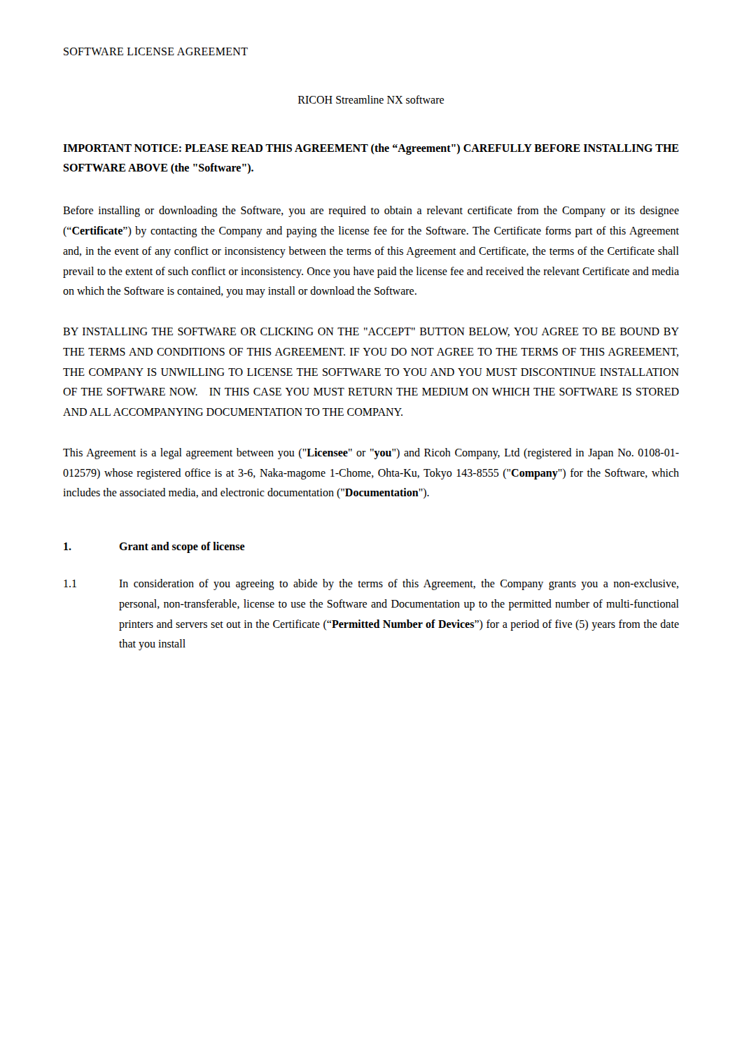SOFTWARE LICENSE AGREEMENT
RICOH Streamline NX software
IMPORTANT NOTICE: PLEASE READ THIS AGREEMENT (the “Agreement") CAREFULLY BEFORE INSTALLING THE SOFTWARE ABOVE (the "Software").
Before installing or downloading the Software, you are required to obtain a relevant certificate from the Company or its designee (“Certificate”) by contacting the Company and paying the license fee for the Software. The Certificate forms part of this Agreement and, in the event of any conflict or inconsistency between the terms of this Agreement and Certificate, the terms of the Certificate shall prevail to the extent of such conflict or inconsistency. Once you have paid the license fee and received the relevant Certificate and media on which the Software is contained, you may install or download the Software.
BY INSTALLING THE SOFTWARE OR CLICKING ON THE "ACCEPT" BUTTON BELOW, YOU AGREE TO BE BOUND BY THE TERMS AND CONDITIONS OF THIS AGREEMENT. IF YOU DO NOT AGREE TO THE TERMS OF THIS AGREEMENT, THE COMPANY IS UNWILLING TO LICENSE THE SOFTWARE TO YOU AND YOU MUST DISCONTINUE INSTALLATION OF THE SOFTWARE NOW. IN THIS CASE YOU MUST RETURN THE MEDIUM ON WHICH THE SOFTWARE IS STORED AND ALL ACCOMPANYING DOCUMENTATION TO THE COMPANY.
This Agreement is a legal agreement between you ("Licensee" or "you") and Ricoh Company, Ltd (registered in Japan No. 0108-01-012579) whose registered office is at 3-6, Naka-magome 1-Chome, Ohta-Ku, Tokyo 143-8555 ("Company") for the Software, which includes the associated media, and electronic documentation ("Documentation").
1. Grant and scope of license
1.1 In consideration of you agreeing to abide by the terms of this Agreement, the Company grants you a non-exclusive, personal, non-transferable, license to use the Software and Documentation up to the permitted number of multi-functional printers and servers set out in the Certificate (“Permitted Number of Devices”) for a period of five (5) years from the date that you install